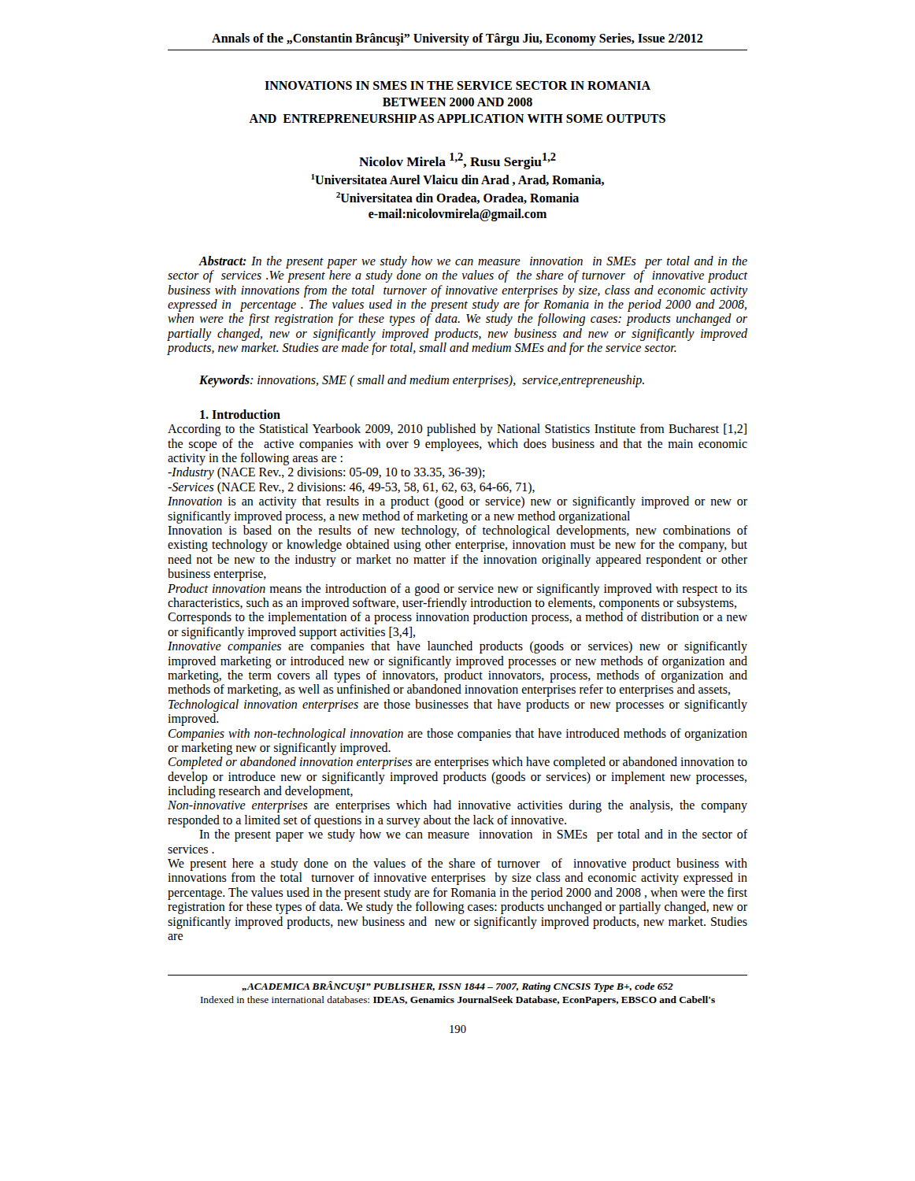Annals of the „Constantin Brâncuşi” University of Târgu Jiu, Economy Series, Issue 2/2012
Innovations in SMEs in the Service Sector in Romania
between 2000 and 2008
and Entrepreneurship as Application with Some Outputs
Nicolov Mirela 1,2, Rusu Sergiu1,2
1Universitatea Aurel Vlaicu din Arad , Arad, Romania,
2Universitatea din Oradea, Oradea, Romania
e-mail:nicolovmirela@gmail.com
Abstract: In the present paper we study how we can measure innovation in SMEs per total and in the sector of services .We present here a study done on the values of the share of turnover of innovative product business with innovations from the total turnover of innovative enterprises by size, class and economic activity expressed in percentage . The values used in the present study are for Romania in the period 2000 and 2008, when were the first registration for these types of data. We study the following cases: products unchanged or partially changed, new or significantly improved products, new business and new or significantly improved products, new market. Studies are made for total, small and medium SMEs and for the service sector.
Keywords: innovations, SME ( small and medium enterprises), service,entrepreneuship.
1. Introduction
According to the Statistical Yearbook 2009, 2010 published by National Statistics Institute from Bucharest [1,2] the scope of the active companies with over 9 employees, which does business and that the main economic activity in the following areas are :
-Industry (NACE Rev., 2 divisions: 05-09, 10 to 33.35, 36-39);
-Services (NACE Rev., 2 divisions: 46, 49-53, 58, 61, 62, 63, 64-66, 71),
Innovation is an activity that results in a product (good or service) new or significantly improved or new or significantly improved process, a new method of marketing or a new method organizational
Innovation is based on the results of new technology, of technological developments, new combinations of existing technology or knowledge obtained using other enterprise, innovation must be new for the company, but need not be new to the industry or market no matter if the innovation originally appeared respondent or other business enterprise,
Product innovation means the introduction of a good or service new or significantly improved with respect to its characteristics, such as an improved software, user-friendly introduction to elements, components or subsystems,
Corresponds to the implementation of a process innovation production process, a method of distribution or a new or significantly improved support activities [3,4],
Innovative companies are companies that have launched products (goods or services) new or significantly improved marketing or introduced new or significantly improved processes or new methods of organization and marketing, the term covers all types of innovators, product innovators, process, methods of organization and methods of marketing, as well as unfinished or abandoned innovation enterprises refer to enterprises and assets,
Technological innovation enterprises are those businesses that have products or new processes or significantly improved.
Companies with non-technological innovation are those companies that have introduced methods of organization or marketing new or significantly improved.
Completed or abandoned innovation enterprises are enterprises which have completed or abandoned innovation to develop or introduce new or significantly improved products (goods or services) or implement new processes, including research and development,
Non-innovative enterprises are enterprises which had innovative activities during the analysis, the company responded to a limited set of questions in a survey about the lack of innovative.
In the present paper we study how we can measure innovation in SMEs per total and in the sector of services .
We present here a study done on the values of the share of turnover of innovative product business with innovations from the total turnover of innovative enterprises by size class and economic activity expressed in percentage. The values used in the present study are for Romania in the period 2000 and 2008 , when were the first registration for these types of data. We study the following cases: products unchanged or partially changed, new or significantly improved products, new business and new or significantly improved products, new market. Studies are
„ACADEMICA BRÂNCUŞI” PUBLISHER, ISSN 1844 – 7007, Rating CNCSIS Type B+, code 652
Indexed in these international databases: IDEAS, Genamics JournalSeek Database, EconPapers, EBSCO and Cabell's
190